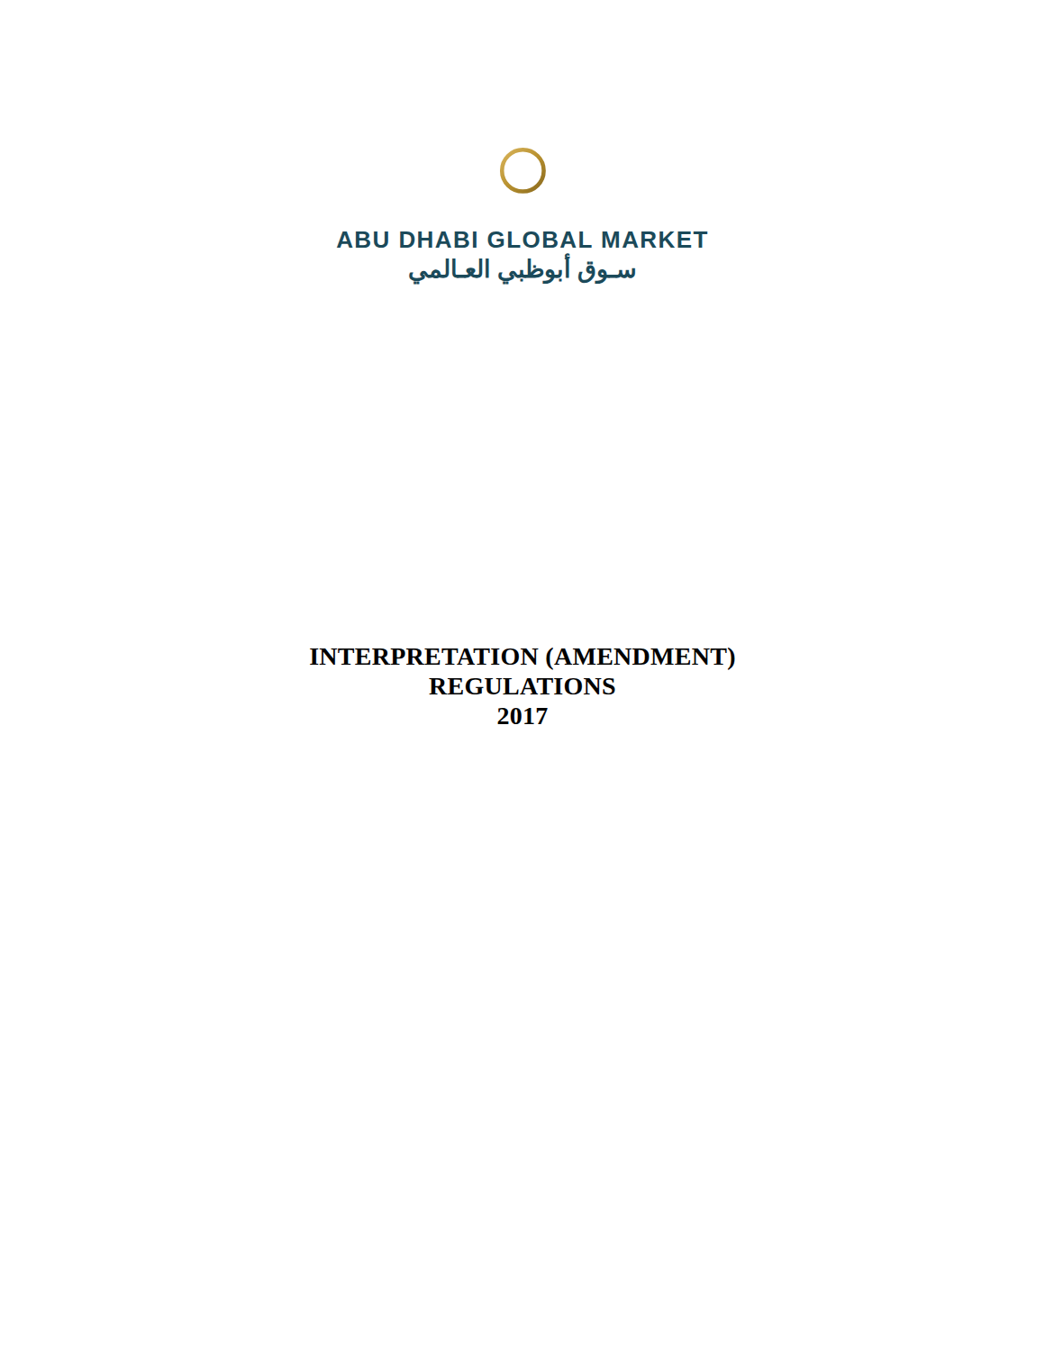ABU DHABI GLOBAL MARKET
سـوق أبوظبي العـالمي
INTERPRETATION (AMENDMENT) REGULATIONS
2017